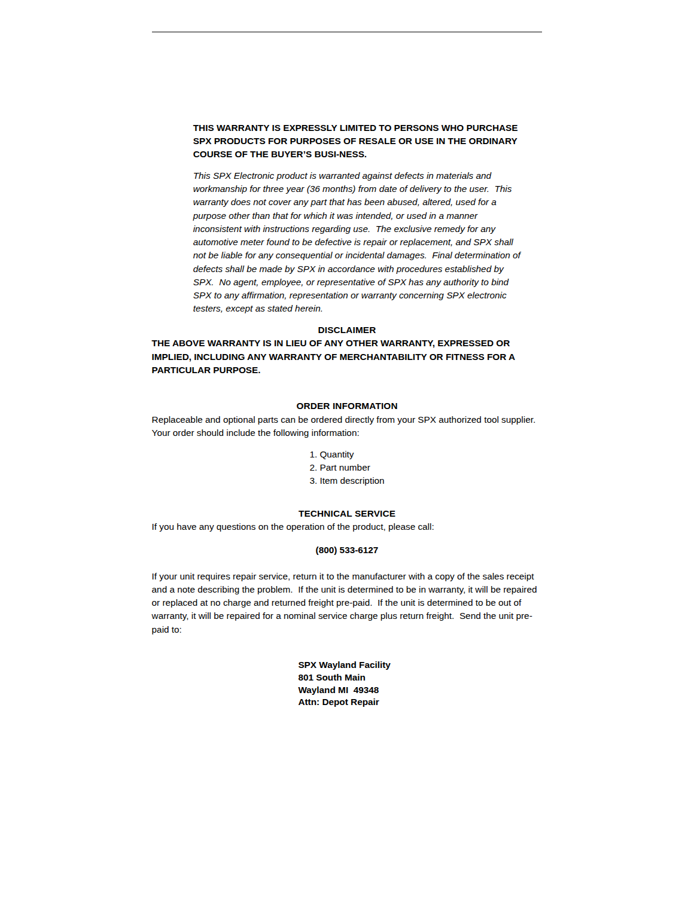THIS WARRANTY IS EXPRESSLY LIMITED TO PERSONS WHO PURCHASE SPX PRODUCTS FOR PURPOSES OF RESALE OR USE IN THE ORDINARY COURSE OF THE BUYER’S BUSI-NESS.
This SPX Electronic product is warranted against defects in materials and workmanship for three year (36 months) from date of delivery to the user. This warranty does not cover any part that has been abused, altered, used for a purpose other than that for which it was intended, or used in a manner inconsistent with instructions regarding use. The exclusive remedy for any automotive meter found to be defective is repair or replacement, and SPX shall not be liable for any consequential or incidental damages. Final determination of defects shall be made by SPX in accordance with procedures established by SPX. No agent, employee, or representative of SPX has any authority to bind SPX to any affirmation, representation or warranty concerning SPX electronic testers, except as stated herein.
DISCLAIMER
THE ABOVE WARRANTY IS IN LIEU OF ANY OTHER WARRANTY, EXPRESSED OR IMPLIED, INCLUDING ANY WARRANTY OF MERCHANTABILITY OR FITNESS FOR A PARTICULAR PURPOSE.
ORDER INFORMATION
Replaceable and optional parts can be ordered directly from your SPX authorized tool supplier. Your order should include the following information:
1. Quantity
2. Part number
3. Item description
TECHNICAL SERVICE
If you have any questions on the operation of the product, please call:
(800) 533-6127
If your unit requires repair service, return it to the manufacturer with a copy of the sales receipt and a note describing the problem. If the unit is determined to be in warranty, it will be repaired or replaced at no charge and returned freight pre-paid. If the unit is determined to be out of warranty, it will be repaired for a nominal service charge plus return freight. Send the unit pre-paid to:
SPX Wayland Facility
801 South Main
Wayland MI 49348
Attn: Depot Repair